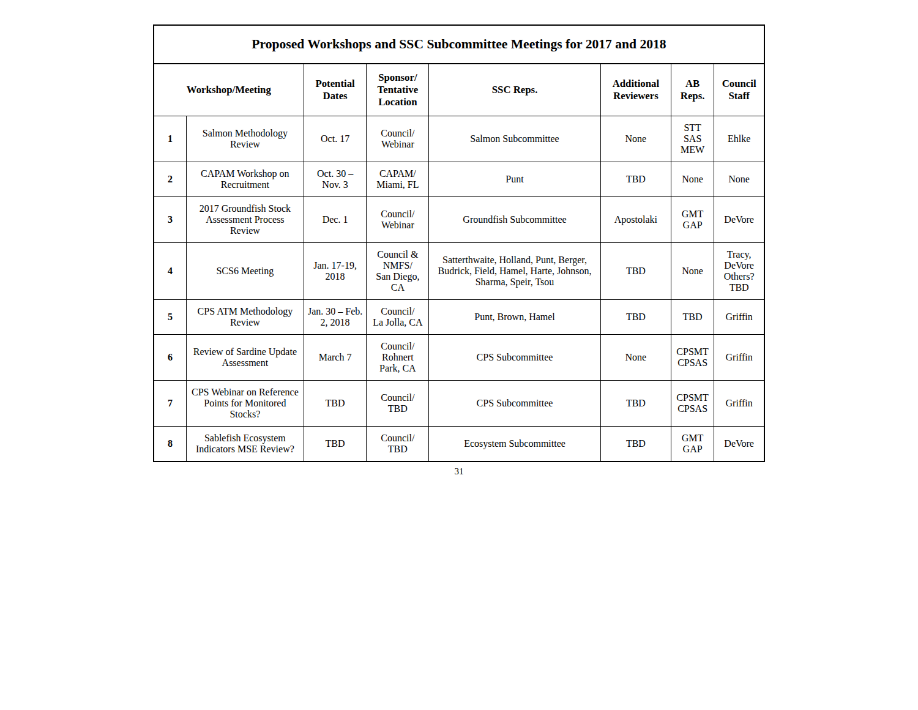Proposed Workshops and SSC Subcommittee Meetings for 2017 and 2018
| Workshop/Meeting | Potential Dates | Sponsor/ Tentative Location | SSC Reps. | Additional Reviewers | AB Reps. | Council Staff |
| --- | --- | --- | --- | --- | --- | --- |
| 1 | Salmon Methodology Review | Oct. 17 | Council/ Webinar | Salmon Subcommittee | None | STT SAS MEW | Ehlke |
| 2 | CAPAM Workshop on Recruitment | Oct. 30 – Nov. 3 | CAPAM/ Miami, FL | Punt | TBD | None | None |
| 3 | 2017 Groundfish Stock Assessment Process Review | Dec. 1 | Council/ Webinar | Groundfish Subcommittee | Apostolaki | GMT GAP | DeVore |
| 4 | SCS6 Meeting | Jan. 17-19, 2018 | Council & NMFS/ San Diego, CA | Satterthwaite, Holland, Punt, Berger, Budrick, Field, Hamel, Harte, Johnson, Sharma, Speir, Tsou | TBD | None | Tracy, DeVore Others? TBD |
| 5 | CPS ATM Methodology Review | Jan. 30 – Feb. 2, 2018 | Council/ La Jolla, CA | Punt, Brown, Hamel | TBD | TBD | Griffin |
| 6 | Review of Sardine Update Assessment | March 7 | Council/ Rohnert Park, CA | CPS Subcommittee | None | CPSMT CPSAS | Griffin |
| 7 | CPS Webinar on Reference Points for Monitored Stocks? | TBD | Council/ TBD | CPS Subcommittee | TBD | CPSMT CPSAS | Griffin |
| 8 | Sablefish Ecosystem Indicators MSE Review? | TBD | Council/ TBD | Ecosystem Subcommittee | TBD | GMT GAP | DeVore |
31